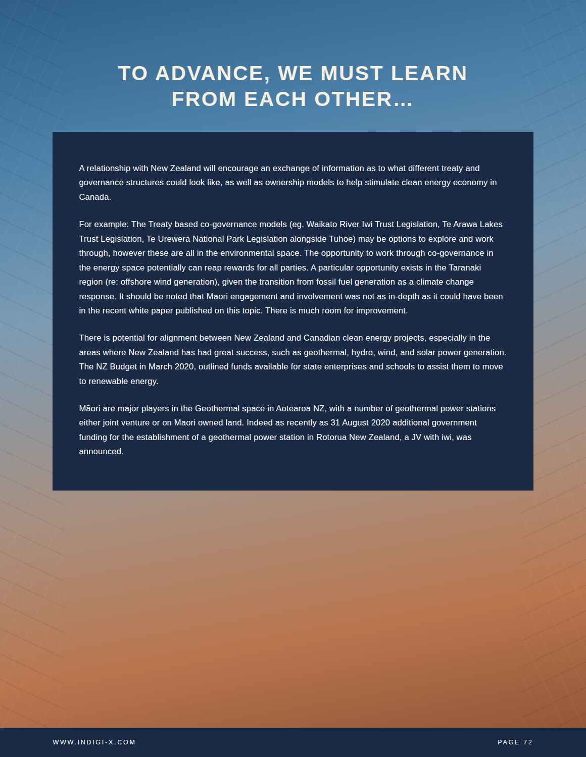To Advance, We Must Learn
From Each Other…
A relationship with New Zealand will encourage an exchange of information as to what different treaty and governance structures could look like, as well as ownership models to help stimulate clean energy economy in Canada.
For example: The Treaty based co-governance models (eg. Waikato River Iwi Trust Legislation, Te Arawa Lakes Trust Legislation, Te Urewera National Park Legislation alongside Tuhoe) may be options to explore and work through, however these are all in the environmental space. The opportunity to work through co-governance in the energy space potentially can reap rewards for all parties. A particular opportunity exists in the Taranaki region (re: offshore wind generation), given the transition from fossil fuel generation as a climate change response. It should be noted that Maori engagement and involvement was not as in-depth as it could have been in the recent white paper published on this topic. There is much room for improvement.
There is potential for alignment between New Zealand and Canadian clean energy projects, especially in the areas where New Zealand has had great success, such as geothermal, hydro, wind, and solar power generation. The NZ Budget in March 2020, outlined funds available for state enterprises and schools to assist them to move to renewable energy.
Māori are major players in the Geothermal space in Aotearoa NZ, with a number of geothermal power stations either joint venture or on Maori owned land. Indeed as recently as 31 August 2020 additional government funding for the establishment of a geothermal power station in Rotorua New Zealand, a JV with iwi, was announced.
www.indigi-x.com Page 72